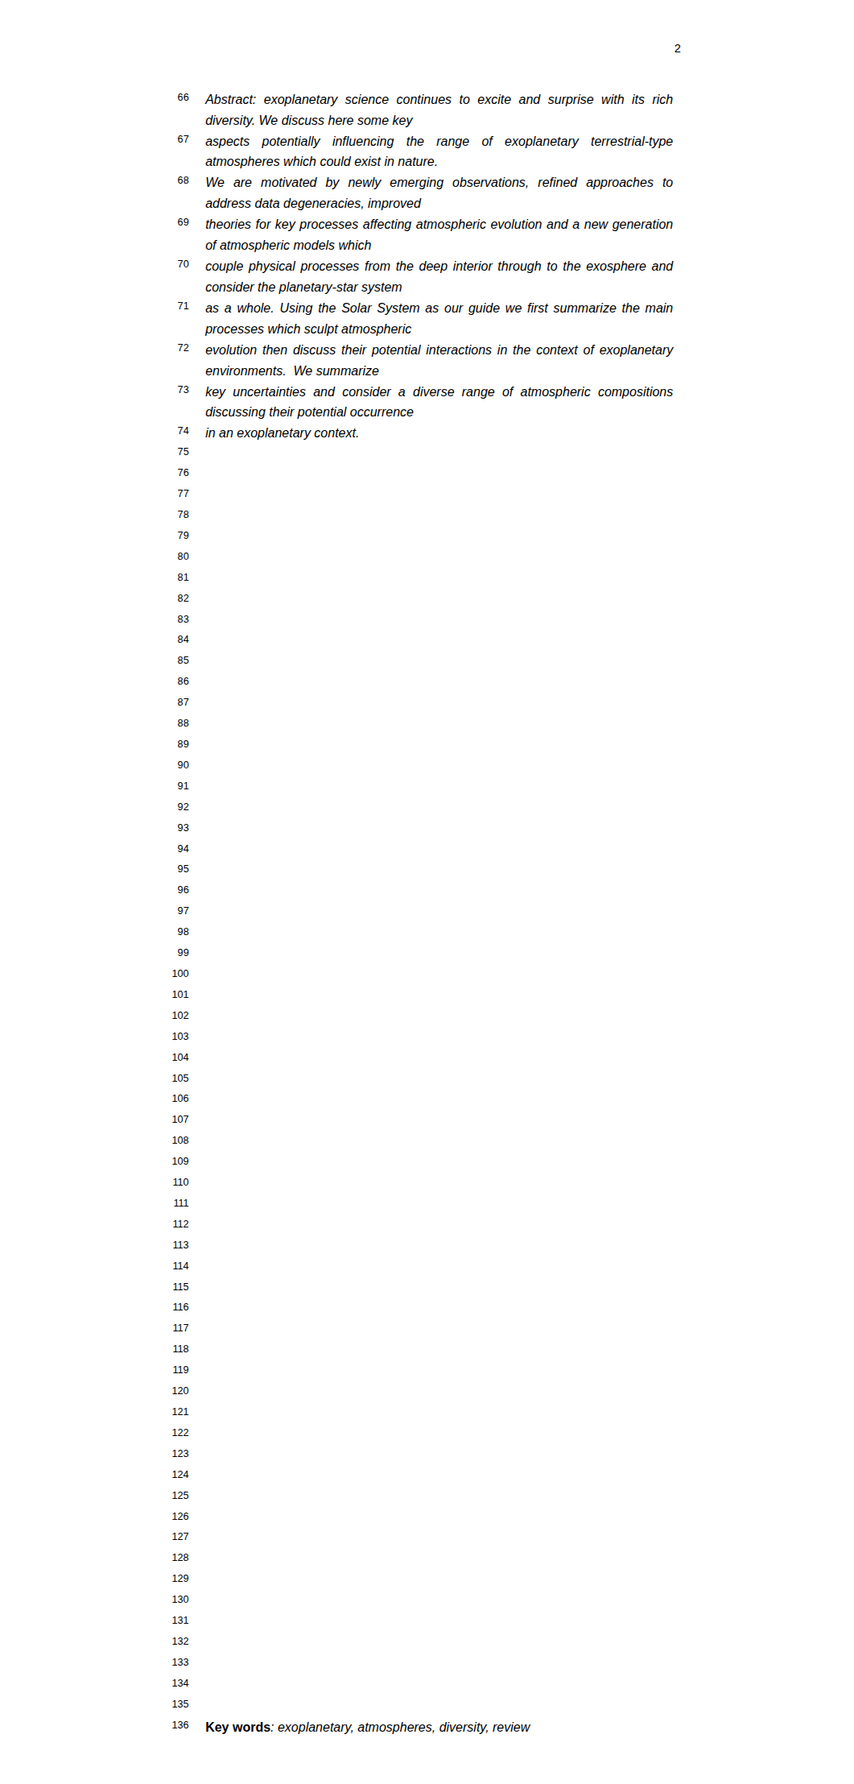2
Abstract: exoplanetary science continues to excite and surprise with its rich diversity. We discuss here some key
aspects potentially influencing the range of exoplanetary terrestrial-type atmospheres which could exist in nature.
We are motivated by newly emerging observations, refined approaches to address data degeneracies, improved
theories for key processes affecting atmospheric evolution and a new generation of atmospheric models which
couple physical processes from the deep interior through to the exosphere and consider the planetary-star system
as a whole. Using the Solar System as our guide we first summarize the main processes which sculpt atmospheric
evolution then discuss their potential interactions in the context of exoplanetary environments. We summarize
key uncertainties and consider a diverse range of atmospheric compositions discussing their potential occurrence
in an exoplanetary context.
Key words: exoplanetary, atmospheres, diversity, review